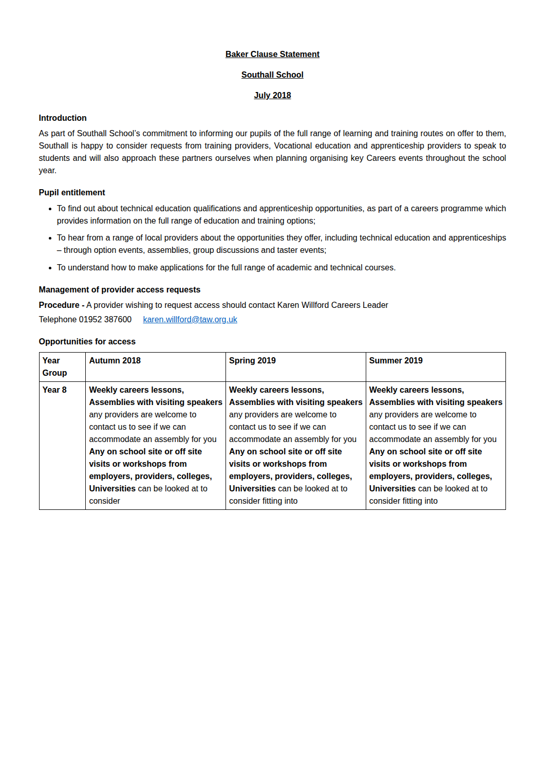Baker Clause Statement
Southall School
July 2018
Introduction
As part of Southall School’s commitment to informing our pupils of the full range of learning and training routes on offer to them, Southall is happy to consider requests from training providers, Vocational education and apprenticeship providers to speak to students and will also approach these partners ourselves when planning organising key Careers events throughout the school year.
Pupil entitlement
To find out about technical education qualifications and apprenticeship opportunities, as part of a careers programme which provides information on the full range of education and training options;
To hear from a range of local providers about the opportunities they offer, including technical education and apprenticeships – through option events, assemblies, group discussions and taster events;
To understand how to make applications for the full range of academic and technical courses.
Management of provider access requests
Procedure - A provider wishing to request access should contact Karen Willford Careers Leader
Telephone 01952 387600 karen.willford@taw.org.uk
Opportunities for access
| Year Group | Autumn 2018 | Spring 2019 | Summer 2019 |
| --- | --- | --- | --- |
| Year 8 | Weekly careers lessons, Assemblies with visiting speakers any providers are welcome to contact us to see if we can accommodate an assembly for you Any on school site or off site visits or workshops from employers, providers, colleges, Universities can be looked at to consider | Weekly careers lessons, Assemblies with visiting speakers any providers are welcome to contact us to see if we can accommodate an assembly for you Any on school site or off site visits or workshops from employers, providers, colleges, Universities can be looked at to consider fitting into | Weekly careers lessons, Assemblies with visiting speakers any providers are welcome to contact us to see if we can accommodate an assembly for you Any on school site or off site visits or workshops from employers, providers, colleges, Universities can be looked at to consider fitting into |